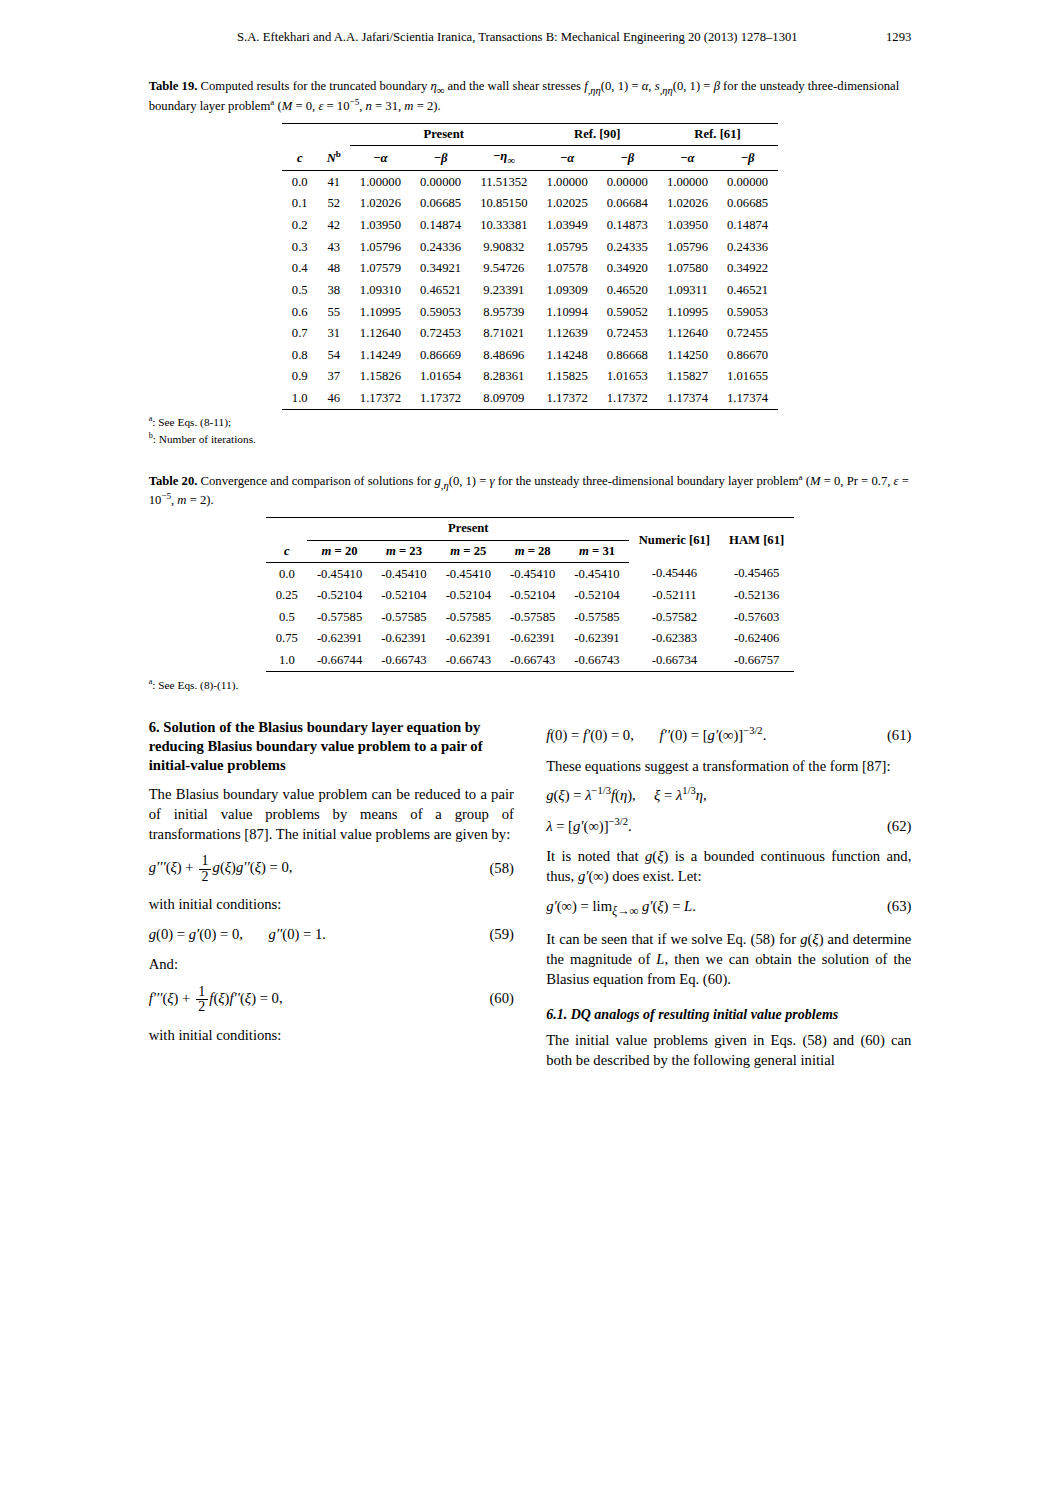S.A. Eftekhari and A.A. Jafari/Scientia Iranica, Transactions B: Mechanical Engineering 20 (2013) 1278–1301
1293
Table 19. Computed results for the truncated boundary η∞ and the wall shear stresses f,ηη(0, 1) = α, s,ηη(0, 1) = β for the unsteady three-dimensional boundary layer problema (M = 0, ε = 10−5, n = 31, m = 2).
| | Present | Ref. [90] | Ref. [61] |
| --- | --- | --- | --- |
| c | N b | − α | − β | − η ∞ | − α | − β | − α | − β |
| 0.0 | 41 | 1.00000 | 0.00000 | 11.51352 | 1.00000 | 0.00000 | 1.00000 | 0.00000 |
| 0.1 | 52 | 1.02026 | 0.06685 | 10.85150 | 1.02025 | 0.06684 | 1.02026 | 0.06685 |
| 0.2 | 42 | 1.03950 | 0.14874 | 10.33381 | 1.03949 | 0.14873 | 1.03950 | 0.14874 |
| 0.3 | 43 | 1.05796 | 0.24336 | 9.90832 | 1.05795 | 0.24335 | 1.05796 | 0.24336 |
| 0.4 | 48 | 1.07579 | 0.34921 | 9.54726 | 1.07578 | 0.34920 | 1.07580 | 0.34922 |
| 0.5 | 38 | 1.09310 | 0.46521 | 9.23391 | 1.09309 | 0.46520 | 1.09311 | 0.46521 |
| 0.6 | 55 | 1.10995 | 0.59053 | 8.95739 | 1.10994 | 0.59052 | 1.10995 | 0.59053 |
| 0.7 | 31 | 1.12640 | 0.72453 | 8.71021 | 1.12639 | 0.72453 | 1.12640 | 0.72455 |
| 0.8 | 54 | 1.14249 | 0.86669 | 8.48696 | 1.14248 | 0.86668 | 1.14250 | 0.86670 |
| 0.9 | 37 | 1.15826 | 1.01654 | 8.28361 | 1.15825 | 1.01653 | 1.15827 | 1.01655 |
| 1.0 | 46 | 1.17372 | 1.17372 | 8.09709 | 1.17372 | 1.17372 | 1.17374 | 1.17374 |
a: See Eqs. (8-11);
b: Number of iterations.
Table 20. Convergence and comparison of solutions for g,η(0, 1) = γ for the unsteady three-dimensional boundary layer problema (M = 0, Pr = 0.7, ε = 10−5, m = 2).
| | Present | Numeric [61] | HAM [61] |
| --- | --- | --- | --- |
| c | m = 20 | m = 23 | m = 25 | m = 28 | m = 31 |
| 0.0 | -0.45410 | -0.45410 | -0.45410 | -0.45410 | -0.45410 | -0.45446 | -0.45465 |
| 0.25 | -0.52104 | -0.52104 | -0.52104 | -0.52104 | -0.52104 | -0.52111 | -0.52136 |
| 0.5 | -0.57585 | -0.57585 | -0.57585 | -0.57585 | -0.57585 | -0.57582 | -0.57603 |
| 0.75 | -0.62391 | -0.62391 | -0.62391 | -0.62391 | -0.62391 | -0.62383 | -0.62406 |
| 1.0 | -0.66744 | -0.66743 | -0.66743 | -0.66743 | -0.66743 | -0.66734 | -0.66757 |
a: See Eqs. (8)-(11).
6. Solution of the Blasius boundary layer equation by reducing Blasius boundary value problem to a pair of initial-value problems
The Blasius boundary value problem can be reduced to a pair of initial value problems by means of a group of transformations [87]. The initial value problems are given by:
g′′′(ξ) + 12 g(ξ)g′′(ξ) = 0,
(58)
with initial conditions:
g(0) = g′(0) = 0, g′′(0) = 1.
(59)
And:
f′′′(ξ) + 12 f(ξ)f′′(ξ) = 0,
(60)
with initial conditions:
f(0) = f′(0) = 0, f′′(0) = [g′(∞)]−3/2.
(61)
These equations suggest a transformation of the form [87]:
g(ξ) = λ−1/3f(η), ξ = λ1/3η,
λ = [g′(∞)]−3/2.
(62)
It is noted that g(ξ) is a bounded continuous function and, thus, g′(∞) does exist. Let:
g′(∞) = limξ→∞ g′(ξ) = L.
(63)
It can be seen that if we solve Eq. (58) for g(ξ) and determine the magnitude of L, then we can obtain the solution of the Blasius equation from Eq. (60).
6.1. DQ analogs of resulting initial value problems
The initial value problems given in Eqs. (58) and (60) can both be described by the following general initial